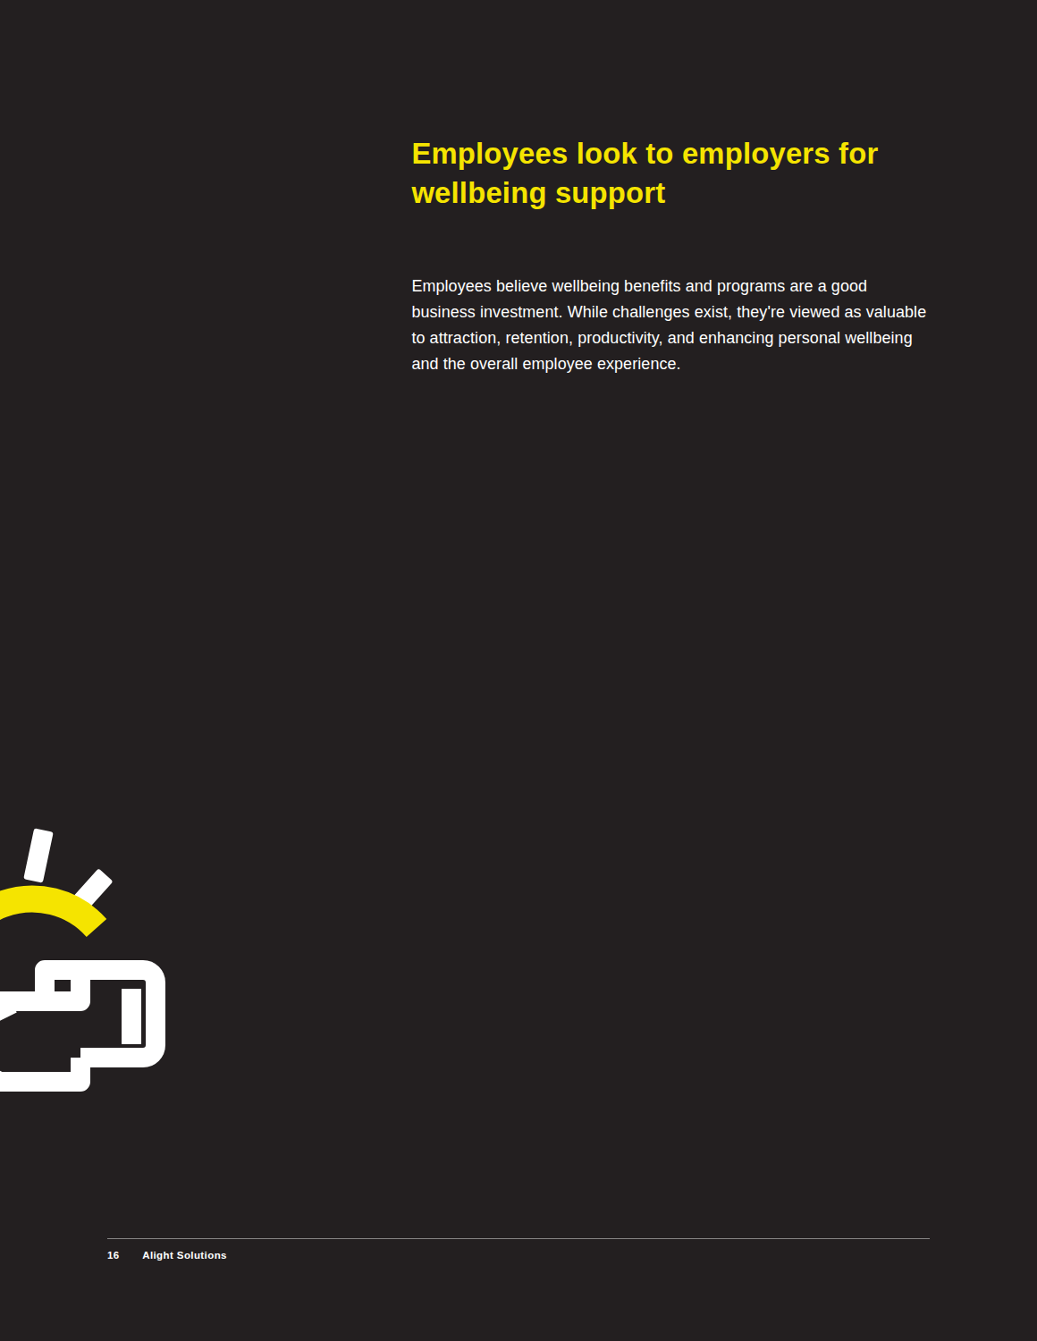Employees look to employers for
wellbeing support
Employees believe wellbeing benefits and programs are a good business investment. While challenges exist, they're viewed as valuable to attraction, retention, productivity, and enhancing personal wellbeing and the overall employee experience.
16 Alight Solutions